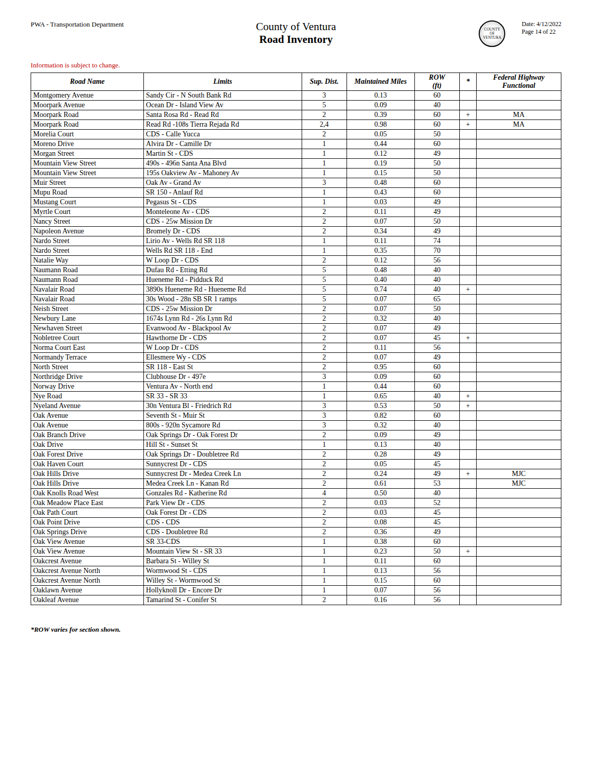PWA - Transportation Department
County of Ventura
Road Inventory
COUNTY
OF
VENTURA
Date: 4/12/2022
Page 14 of 22
Information is subject to change.
| Road Name | Limits | Sup. Dist. | Maintained Miles | ROW (ft) | * | Federal Highway Functional |
| --- | --- | --- | --- | --- | --- | --- |
| Montgomery Avenue | Sandy Cir - N South Bank Rd | 3 | 0.13 | 60 | | |
| Moorpark Avenue | Ocean Dr - Island View Av | 5 | 0.09 | 40 | | |
| Moorpark Road | Santa Rosa Rd - Read Rd | 2 | 0.39 | 60 | + | MA |
| Moorpark Road | Read Rd -108s Tierra Rejada Rd | 2,4 | 0.98 | 60 | + | MA |
| Morelia Court | CDS - Calle Yucca | 2 | 0.05 | 50 | | |
| Moreno Drive | Alvira Dr - Camille Dr | 1 | 0.44 | 60 | | |
| Morgan Street | Martin St - CDS | 1 | 0.12 | 49 | | |
| Mountain View Street | 490s - 496n Santa Ana Blvd | 1 | 0.19 | 50 | | |
| Mountain View Street | 195s Oakview Av - Mahoney Av | 1 | 0.15 | 50 | | |
| Muir Street | Oak Av - Grand Av | 3 | 0.48 | 60 | | |
| Mupu Road | SR 150 - Anlauf Rd | 1 | 0.43 | 60 | | |
| Mustang Court | Pegasus St - CDS | 1 | 0.03 | 49 | | |
| Myrtle Court | Monteleone Av - CDS | 2 | 0.11 | 49 | | |
| Nancy Street | CDS - 25w Mission Dr | 2 | 0.07 | 50 | | |
| Napoleon Avenue | Bromely Dr - CDS | 2 | 0.34 | 49 | | |
| Nardo Street | Lirio Av - Wells Rd SR 118 | 1 | 0.11 | 74 | | |
| Nardo Street | Wells Rd SR 118 - End | 1 | 0.35 | 70 | | |
| Natalie Way | W Loop Dr - CDS | 2 | 0.12 | 56 | | |
| Naumann Road | Dufau Rd - Etting Rd | 5 | 0.48 | 40 | | |
| Naumann Road | Hueneme Rd - Pidduck Rd | 5 | 0.40 | 40 | | |
| Navalair Road | 3890s Hueneme Rd - Hueneme Rd | 5 | 0.74 | 40 | + | |
| Navalair Road | 30s Wood - 28n SB SR 1 ramps | 5 | 0.07 | 65 | | |
| Neish Street | CDS - 25w Mission Dr | 2 | 0.07 | 50 | | |
| Newbury Lane | 1674s Lynn Rd - 26s Lynn Rd | 2 | 0.32 | 40 | | |
| Newhaven Street | Evanwood Av - Blackpool Av | 2 | 0.07 | 49 | | |
| Nobletree Court | Hawthorne Dr - CDS | 2 | 0.07 | 45 | + | |
| Norma Court East | W Loop Dr - CDS | 2 | 0.11 | 56 | | |
| Normandy Terrace | Ellesmere Wy - CDS | 2 | 0.07 | 49 | | |
| North Street | SR 118 - East St | 2 | 0.95 | 60 | | |
| Northridge Drive | Clubhouse Dr - 497e | 3 | 0.09 | 60 | | |
| Norway Drive | Ventura Av - North end | 1 | 0.44 | 60 | | |
| Nye Road | SR 33 - SR 33 | 1 | 0.65 | 40 | + | |
| Nyeland Avenue | 30n Ventura Bl - Friedrich Rd | 3 | 0.53 | 50 | + | |
| Oak Avenue | Seventh St - Muir St | 3 | 0.82 | 60 | | |
| Oak Avenue | 800s - 920n Sycamore Rd | 3 | 0.32 | 40 | | |
| Oak Branch Drive | Oak Springs Dr - Oak Forest Dr | 2 | 0.09 | 49 | | |
| Oak Drive | Hill St - Sunset St | 1 | 0.13 | 40 | | |
| Oak Forest Drive | Oak Springs Dr - Doubletree Rd | 2 | 0.28 | 49 | | |
| Oak Haven Court | Sunnycrest Dr - CDS | 2 | 0.05 | 45 | | |
| Oak Hills Drive | Sunnycrest Dr - Medea Creek Ln | 2 | 0.24 | 49 | + | MJC |
| Oak Hills Drive | Medea Creek Ln - Kanan Rd | 2 | 0.61 | 53 | | MJC |
| Oak Knolls Road West | Gonzales Rd - Katherine Rd | 4 | 0.50 | 40 | | |
| Oak Meadow Place East | Park View Dr - CDS | 2 | 0.03 | 52 | | |
| Oak Path Court | Oak Forest Dr - CDS | 2 | 0.03 | 45 | | |
| Oak Point Drive | CDS - CDS | 2 | 0.08 | 45 | | |
| Oak Springs Drive | CDS - Doubletree Rd | 2 | 0.36 | 49 | | |
| Oak View Avenue | SR 33-CDS | 1 | 0.38 | 60 | | |
| Oak View Avenue | Mountain View St - SR 33 | 1 | 0.23 | 50 | + | |
| Oakcrest Avenue | Barbara St - Willey St | 1 | 0.11 | 60 | | |
| Oakcrest Avenue North | Wormwood St - CDS | 1 | 0.13 | 56 | | |
| Oakcrest Avenue North | Willey St - Wormwood St | 1 | 0.15 | 60 | | |
| Oaklawn Avenue | Hollyknoll Dr - Encore Dr | 1 | 0.07 | 56 | | |
| Oakleaf Avenue | Tamarind St - Conifer St | 2 | 0.16 | 56 | | |
*ROW varies for section shown.